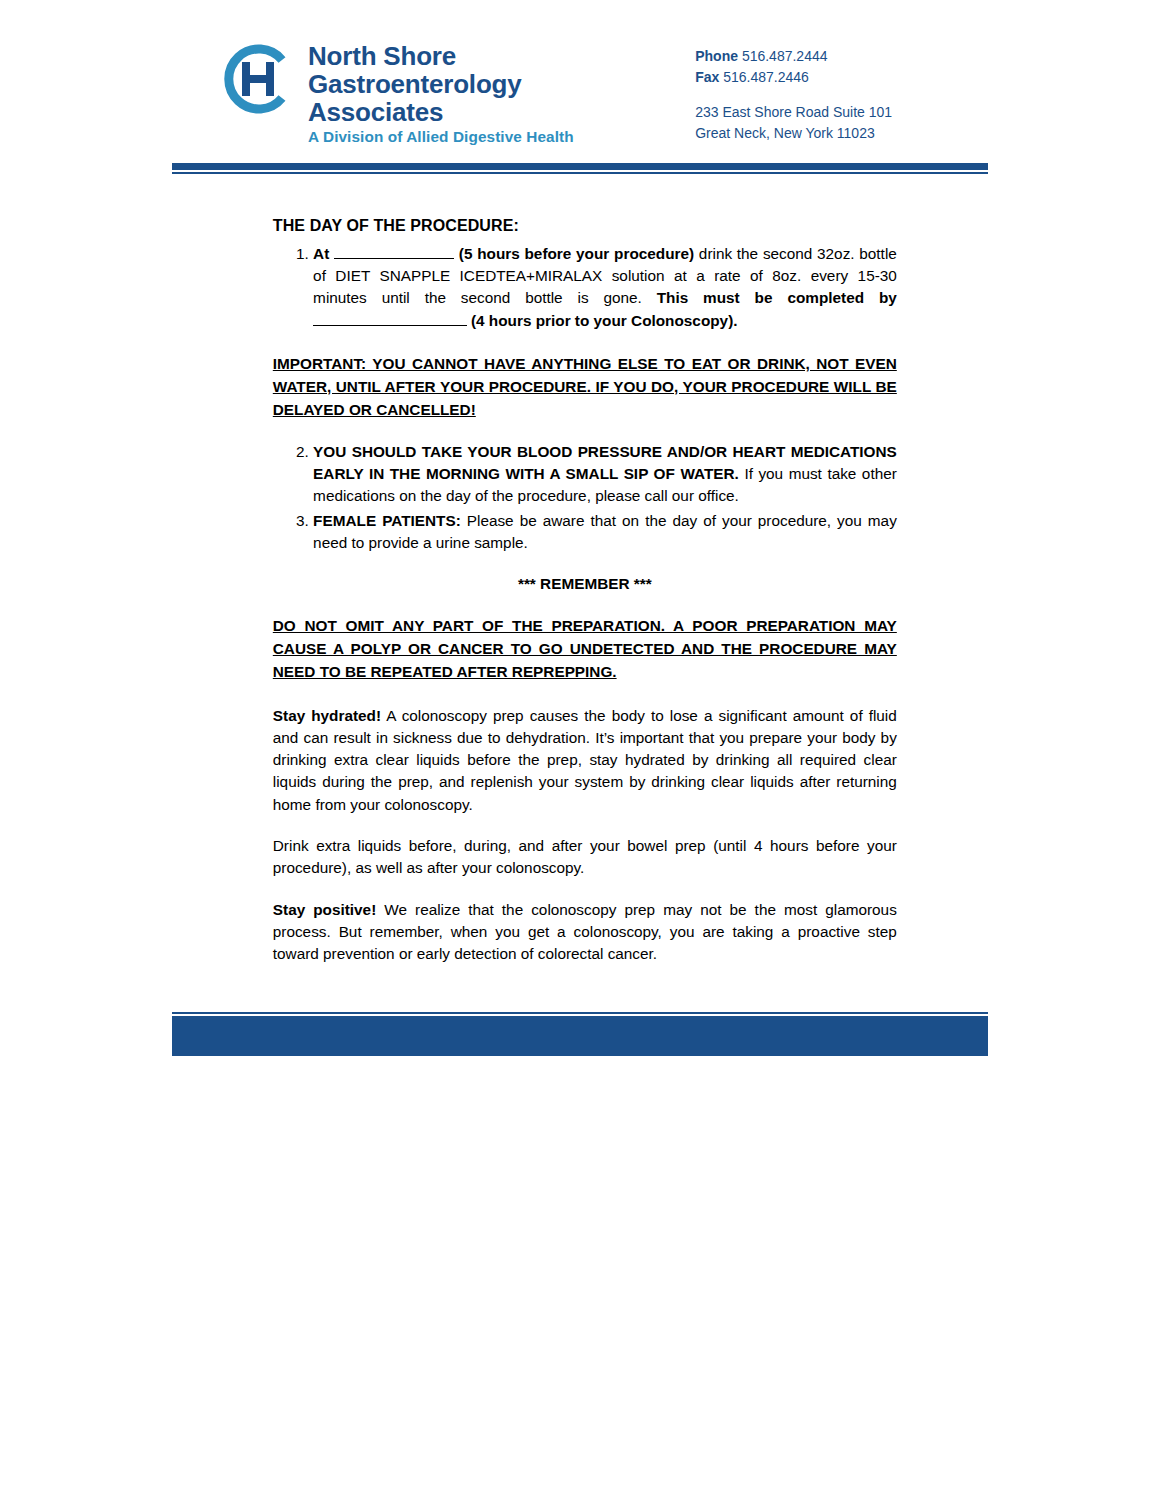NSGA logo mark
North Shore Gastroenterology Associates
A Division of Allied Digestive Health
Phone 516.487.2444
Fax 516.487.2446
233 East Shore Road Suite 101
Great Neck, New York 11023
THE DAY OF THE PROCEDURE:
At (5 hours before your procedure) drink the second 32oz. bottle of DIET SNAPPLE ICEDTEA+MIRALAX solution at a rate of 8oz. every 15-30 minutes until the second bottle is gone. This must be completed by (4 hours prior to your Colonoscopy).
IMPORTANT: YOU CANNOT HAVE ANYTHING ELSE TO EAT OR DRINK, NOT EVEN WATER, UNTIL AFTER YOUR PROCEDURE. IF YOU DO, YOUR PROCEDURE WILL BE DELAYED OR CANCELLED!
YOU SHOULD TAKE YOUR BLOOD PRESSURE AND/OR HEART MEDICATIONS EARLY IN THE MORNING WITH A SMALL SIP OF WATER. If you must take other medications on the day of the procedure, please call our office.
FEMALE PATIENTS: Please be aware that on the day of your procedure, you may need to provide a urine sample.
*** REMEMBER ***
DO NOT OMIT ANY PART OF THE PREPARATION. A POOR PREPARATION MAY CAUSE A POLYP OR CANCER TO GO UNDETECTED AND THE PROCEDURE MAY NEED TO BE REPEATED AFTER REPREPPING.
Stay hydrated! A colonoscopy prep causes the body to lose a significant amount of fluid and can result in sickness due to dehydration. It’s important that you prepare your body by drinking extra clear liquids before the prep, stay hydrated by drinking all required clear liquids during the prep, and replenish your system by drinking clear liquids after returning home from your colonoscopy.
Drink extra liquids before, during, and after your bowel prep (until 4 hours before your procedure), as well as after your colonoscopy.
Stay positive! We realize that the colonoscopy prep may not be the most glamorous process. But remember, when you get a colonoscopy, you are taking a proactive step toward prevention or early detection of colorectal cancer.